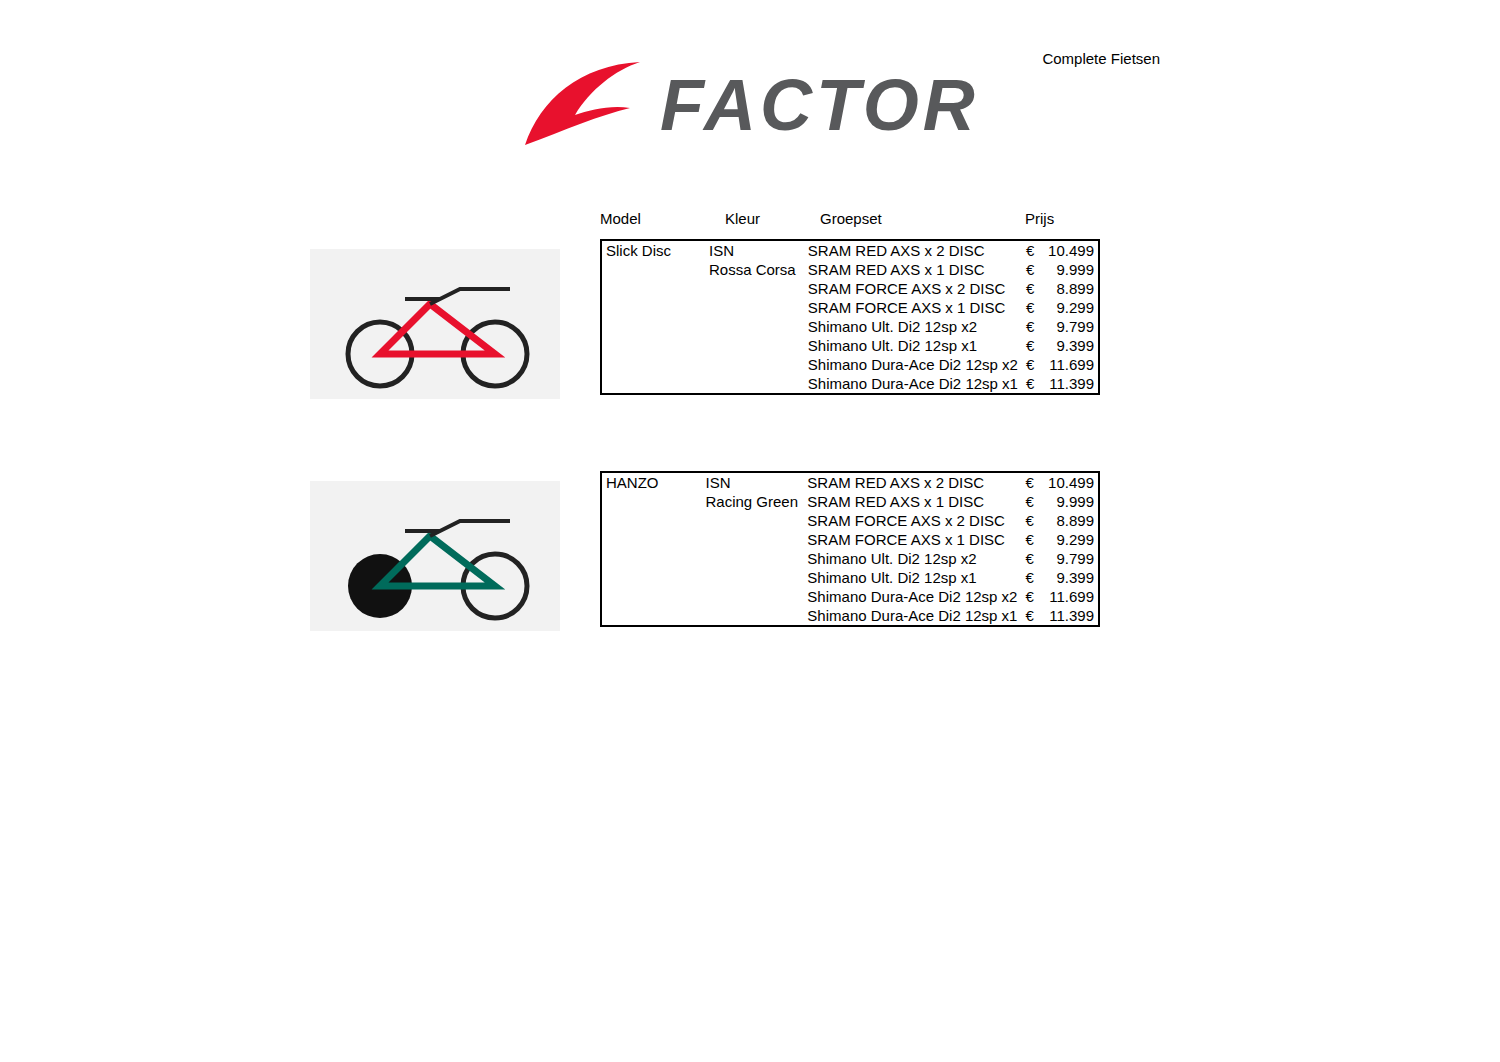Complete Fietsen
FACTOR
Model
Kleur
Groepset
Prijs
| Slick Disc | ISN | SRAM RED AXS x 2 DISC | € | 10.499 |
| | Rossa Corsa | SRAM RED AXS x 1 DISC | € | 9.999 |
| | | SRAM FORCE AXS x 2 DISC | € | 8.899 |
| | | SRAM FORCE AXS x 1 DISC | € | 9.299 |
| | | Shimano Ult. Di2 12sp x2 | € | 9.799 |
| | | Shimano Ult. Di2 12sp x1 | € | 9.399 |
| | | Shimano Dura-Ace Di2 12sp x2 | € | 11.699 |
| | | Shimano Dura-Ace Di2 12sp x1 | € | 11.399 |
| HANZO | ISN | SRAM RED AXS x 2 DISC | € | 10.499 |
| | Racing Green | SRAM RED AXS x 1 DISC | € | 9.999 |
| | | SRAM FORCE AXS x 2 DISC | € | 8.899 |
| | | SRAM FORCE AXS x 1 DISC | € | 9.299 |
| | | Shimano Ult. Di2 12sp x2 | € | 9.799 |
| | | Shimano Ult. Di2 12sp x1 | € | 9.399 |
| | | Shimano Dura-Ace Di2 12sp x2 | € | 11.699 |
| | | Shimano Dura-Ace Di2 12sp x1 | € | 11.399 |